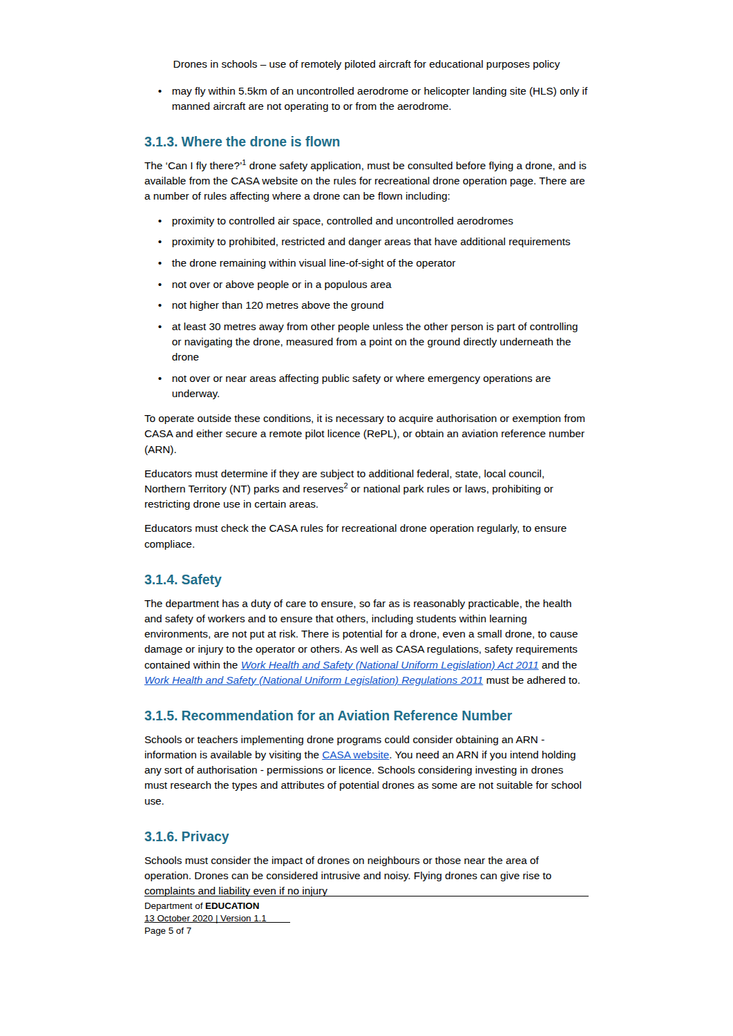Drones in schools – use of remotely piloted aircraft for educational purposes policy
may fly within 5.5km of an uncontrolled aerodrome or helicopter landing site (HLS) only if manned aircraft are not operating to or from the aerodrome.
3.1.3. Where the drone is flown
The ‘Can I fly there?’1 drone safety application, must be consulted before flying a drone, and is available from the CASA website on the rules for recreational drone operation page. There are a number of rules affecting where a drone can be flown including:
proximity to controlled air space, controlled and uncontrolled aerodromes
proximity to prohibited, restricted and danger areas that have additional requirements
the drone remaining within visual line-of-sight of the operator
not over or above people or in a populous area
not higher than 120 metres above the ground
at least 30 metres away from other people unless the other person is part of controlling or navigating the drone, measured from a point on the ground directly underneath the drone
not over or near areas affecting public safety or where emergency operations are underway.
To operate outside these conditions, it is necessary to acquire authorisation or exemption from CASA and either secure a remote pilot licence (RePL), or obtain an aviation reference number (ARN).
Educators must determine if they are subject to additional federal, state, local council, Northern Territory (NT) parks and reserves2 or national park rules or laws, prohibiting or restricting drone use in certain areas.
Educators must check the CASA rules for recreational drone operation regularly, to ensure compliace.
3.1.4. Safety
The department has a duty of care to ensure, so far as is reasonably practicable, the health and safety of workers and to ensure that others, including students within learning environments, are not put at risk. There is potential for a drone, even a small drone, to cause damage or injury to the operator or others. As well as CASA regulations, safety requirements contained within the Work Health and Safety (National Uniform Legislation) Act 2011 and the Work Health and Safety (National Uniform Legislation) Regulations 2011 must be adhered to.
3.1.5. Recommendation for an Aviation Reference Number
Schools or teachers implementing drone programs could consider obtaining an ARN - information is available by visiting the CASA website. You need an ARN if you intend holding any sort of authorisation - permissions or licence. Schools considering investing in drones must research the types and attributes of potential drones as some are not suitable for school use.
3.1.6. Privacy
Schools must consider the impact of drones on neighbours or those near the area of operation. Drones can be considered intrusive and noisy. Flying drones can give rise to complaints and liability even if no injury
Department of EDUCATION
13 October 2020 | Version 1.1
Page 5 of 7